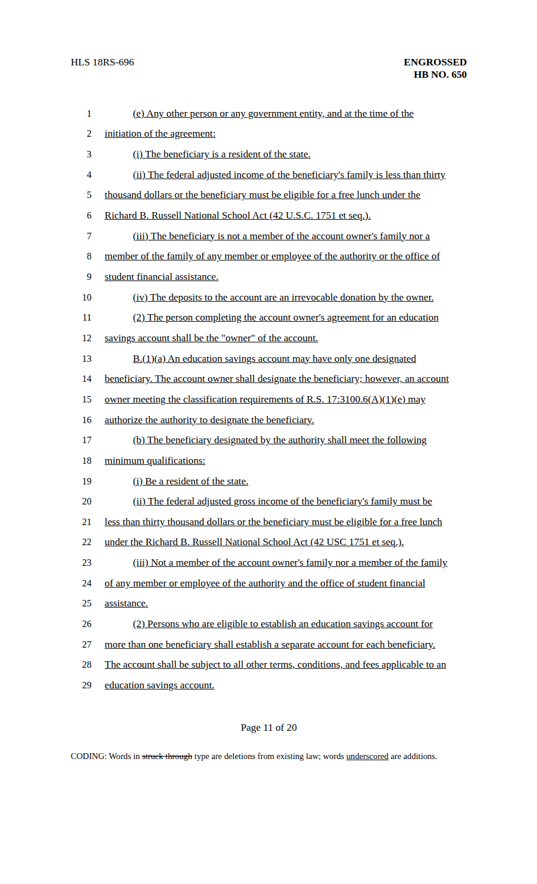HLS 18RS-696
ENGROSSED
HB NO. 650
1(e) Any other person or any government entity, and at the time of the
2 initiation of the agreement:
3(i) The beneficiary is a resident of the state.
4(ii) The federal adjusted income of the beneficiary's family is less than thirty
5 thousand dollars or the beneficiary must be eligible for a free lunch under the
6 Richard B. Russell National School Act (42 U.S.C. 1751 et seq.).
7(iii) The beneficiary is not a member of the account owner's family nor a
8 member of the family of any member or employee of the authority or the office of
9 student financial assistance.
10(iv) The deposits to the account are an irrevocable donation by the owner.
11(2) The person completing the account owner's agreement for an education
12 savings account shall be the "owner" of the account.
13 B.(1)(a) An education savings account may have only one designated
14 beneficiary. The account owner shall designate the beneficiary; however, an account
15 owner meeting the classification requirements of R.S. 17:3100.6(A)(1)(e) may
16 authorize the authority to designate the beneficiary.
17(b) The beneficiary designated by the authority shall meet the following
18 minimum qualifications:
19(i) Be a resident of the state.
20(ii) The federal adjusted gross income of the beneficiary's family must be
21 less than thirty thousand dollars or the beneficiary must be eligible for a free lunch
22 under the Richard B. Russell National School Act (42 USC 1751 et seq.).
23(iii) Not a member of the account owner's family nor a member of the family
24 of any member or employee of the authority and the office of student financial
25 assistance.
26(2) Persons who are eligible to establish an education savings account for
27 more than one beneficiary shall establish a separate account for each beneficiary.
28 The account shall be subject to all other terms, conditions, and fees applicable to an
29 education savings account.
Page 11 of 20
CODING: Words in struck through type are deletions from existing law; words underscored are additions.